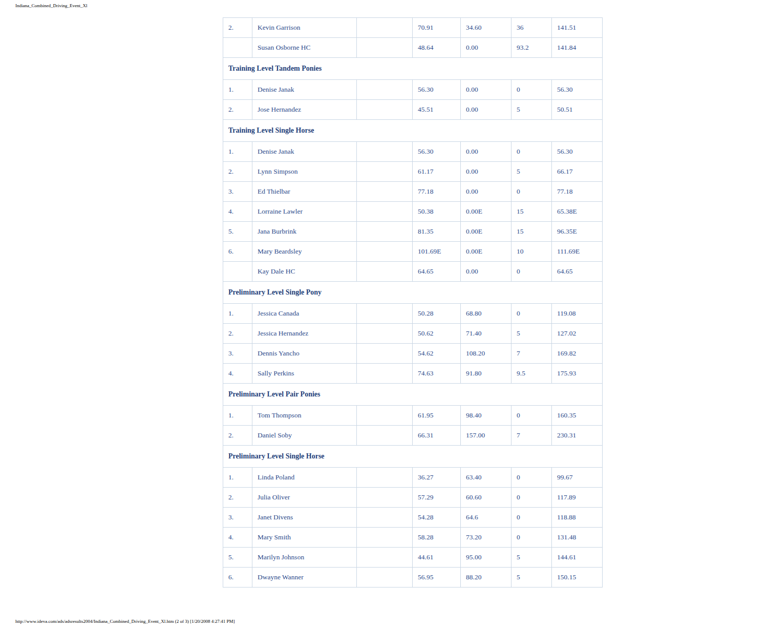Indiana_Combined_Driving_Event_Xl
| 2. | Kevin Garrison | | 70.91 | 34.60 | 36 | 141.51 |
| | Susan Osborne HC | | 48.64 | 0.00 | 93.2 | 141.84 |
| Training Level Tandem Ponies |
| 1. | Denise Janak | | 56.30 | 0.00 | 0 | 56.30 |
| 2. | Jose Hernandez | | 45.51 | 0.00 | 5 | 50.51 |
| Training Level Single Horse |
| 1. | Denise Janak | | 56.30 | 0.00 | 0 | 56.30 |
| 2. | Lynn Simpson | | 61.17 | 0.00 | 5 | 66.17 |
| 3. | Ed Thielbar | | 77.18 | 0.00 | 0 | 77.18 |
| 4. | Lorraine Lawler | | 50.38 | 0.00E | 15 | 65.38E |
| 5. | Jana Burbrink | | 81.35 | 0.00E | 15 | 96.35E |
| 6. | Mary Beardsley | | 101.69E | 0.00E | 10 | 111.69E |
| | Kay Dale HC | | 64.65 | 0.00 | 0 | 64.65 |
| Preliminary Level Single Pony |
| 1. | Jessica Canada | | 50.28 | 68.80 | 0 | 119.08 |
| 2. | Jessica Hernandez | | 50.62 | 71.40 | 5 | 127.02 |
| 3. | Dennis Yancho | | 54.62 | 108.20 | 7 | 169.82 |
| 4. | Sally Perkins | | 74.63 | 91.80 | 9.5 | 175.93 |
| Preliminary Level Pair Ponies |
| 1. | Tom Thompson | | 61.95 | 98.40 | 0 | 160.35 |
| 2. | Daniel Soby | | 66.31 | 157.00 | 7 | 230.31 |
| Preliminary Level Single Horse |
| 1. | Linda Poland | | 36.27 | 63.40 | 0 | 99.67 |
| 2. | Julia Oliver | | 57.29 | 60.60 | 0 | 117.89 |
| 3. | Janet Divens | | 54.28 | 64.6 | 0 | 118.88 |
| 4. | Mary Smith | | 58.28 | 73.20 | 0 | 131.48 |
| 5. | Marilyn Johnson | | 44.61 | 95.00 | 5 | 144.61 |
| 6. | Dwayne Wanner | | 56.95 | 88.20 | 5 | 150.15 |
http://www.ideva.com/ads/adsresults2004/Indiana_Combined_Driving_Event_Xl.htm (2 of 3) [1/20/2008 4:27:41 PM]